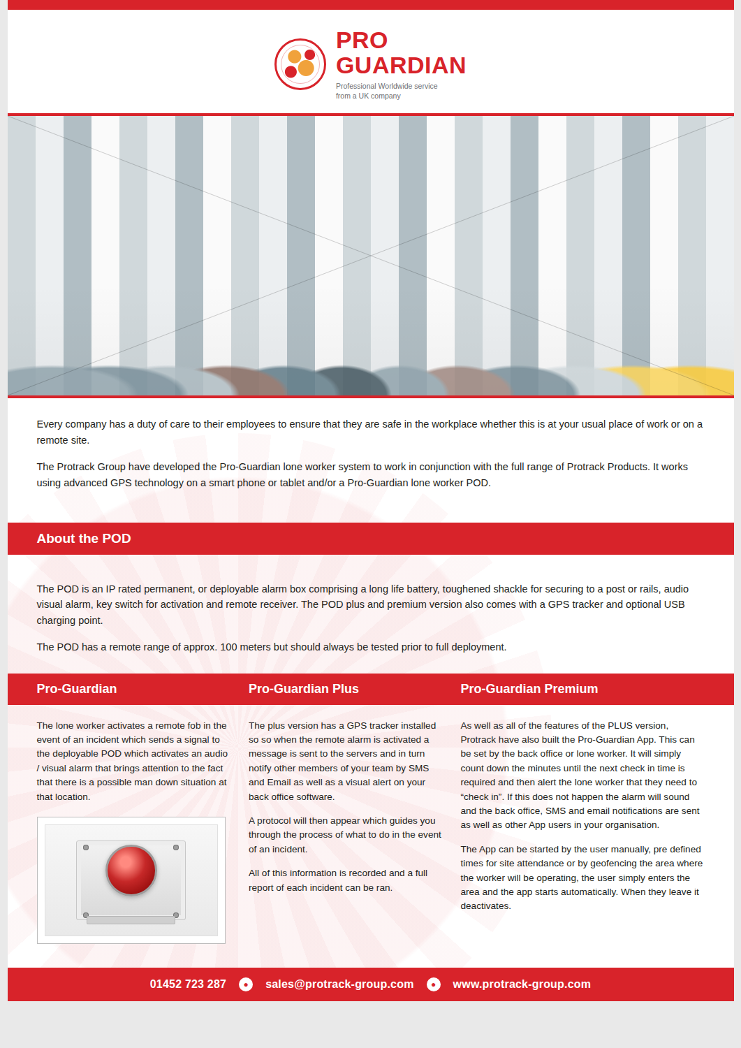PRO GUARDIAN Professional Worldwide service
from a UK company
Every company has a duty of care to their employees to ensure that they are safe in the workplace whether this is at your usual place of work or on a remote site.
The Protrack Group have developed the Pro-Guardian lone worker system to work in conjunction with the full range of Protrack Products. It works using advanced GPS technology on a smart phone or tablet and/or a Pro-Guardian lone worker POD.
About the POD
The POD is an IP rated permanent, or deployable alarm box comprising a long life battery, toughened shackle for securing to a post or rails, audio visual alarm, key switch for activation and remote receiver. The POD plus and premium version also comes with a GPS tracker and optional USB charging point.
The POD has a remote range of approx. 100 meters but should always be tested prior to full deployment.
Pro-Guardian
Pro-Guardian Plus
Pro-Guardian Premium
The lone worker activates a remote fob in the event of an incident which sends a signal to the deployable POD which activates an audio / visual alarm that brings attention to the fact that there is a possible man down situation at that location.
The plus version has a GPS tracker installed so so when the remote alarm is activated a message is sent to the servers and in turn notify other members of your team by SMS and Email as well as a visual alert on your back office software.
A protocol will then appear which guides you through the process of what to do in the event of an incident.
All of this information is recorded and a full report of each incident can be ran.
As well as all of the features of the PLUS version, Protrack have also built the Pro-Guardian App. This can be set by the back office or lone worker. It will simply count down the minutes until the next check in time is required and then alert the lone worker that they need to “check in”. If this does not happen the alarm will sound and the back office, SMS and email notifications are sent as well as other App users in your organisation.
The App can be started by the user manually, pre defined times for site attendance or by geofencing the area where the worker will be operating, the user simply enters the area and the app starts automatically. When they leave it deactivates.
01452 723 287 ● sales@protrack-group.com ● www.protrack-group.com